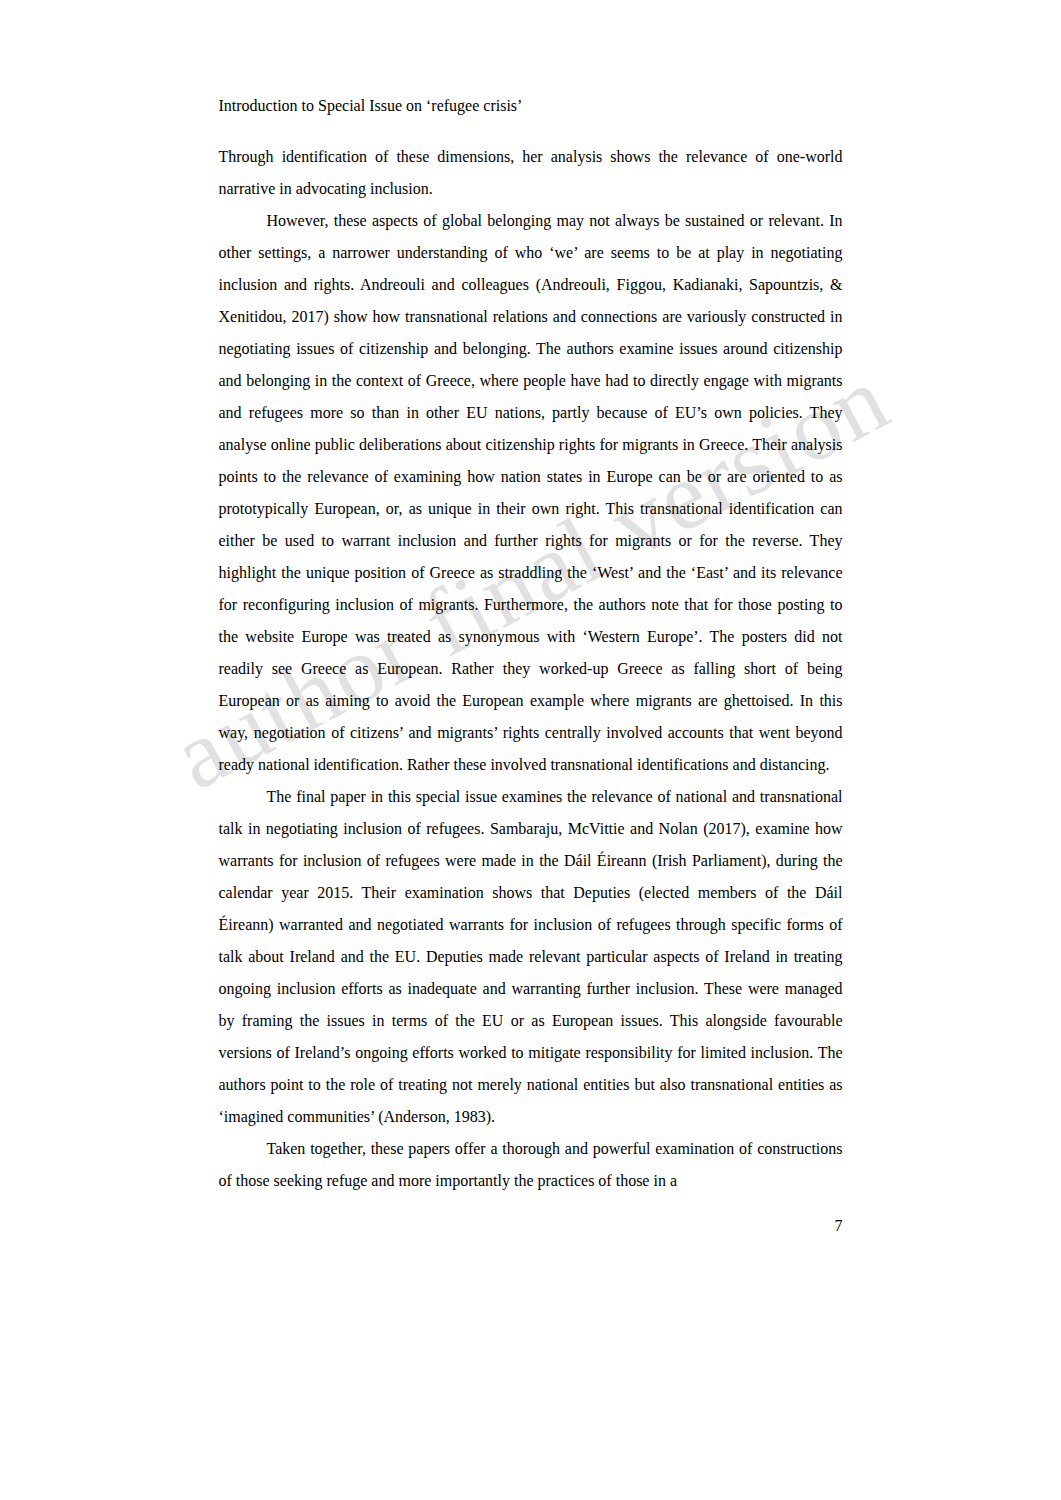author final version
Introduction to Special Issue on ‘refugee crisis’
Through identification of these dimensions, her analysis shows the relevance of one-world narrative in advocating inclusion.
However, these aspects of global belonging may not always be sustained or relevant. In other settings, a narrower understanding of who ‘we’ are seems to be at play in negotiating inclusion and rights. Andreouli and colleagues (Andreouli, Figgou, Kadianaki, Sapountzis, & Xenitidou, 2017) show how transnational relations and connections are variously constructed in negotiating issues of citizenship and belonging. The authors examine issues around citizenship and belonging in the context of Greece, where people have had to directly engage with migrants and refugees more so than in other EU nations, partly because of EU’s own policies. They analyse online public deliberations about citizenship rights for migrants in Greece. Their analysis points to the relevance of examining how nation states in Europe can be or are oriented to as prototypically European, or, as unique in their own right. This transnational identification can either be used to warrant inclusion and further rights for migrants or for the reverse. They highlight the unique position of Greece as straddling the ‘West’ and the ‘East’ and its relevance for reconfiguring inclusion of migrants. Furthermore, the authors note that for those posting to the website Europe was treated as synonymous with ‘Western Europe’. The posters did not readily see Greece as European. Rather they worked-up Greece as falling short of being European or as aiming to avoid the European example where migrants are ghettoised. In this way, negotiation of citizens’ and migrants’ rights centrally involved accounts that went beyond ready national identification. Rather these involved transnational identifications and distancing.
The final paper in this special issue examines the relevance of national and transnational talk in negotiating inclusion of refugees. Sambaraju, McVittie and Nolan (2017), examine how warrants for inclusion of refugees were made in the Dáil Éireann (Irish Parliament), during the calendar year 2015. Their examination shows that Deputies (elected members of the Dáil Éireann) warranted and negotiated warrants for inclusion of refugees through specific forms of talk about Ireland and the EU. Deputies made relevant particular aspects of Ireland in treating ongoing inclusion efforts as inadequate and warranting further inclusion. These were managed by framing the issues in terms of the EU or as European issues. This alongside favourable versions of Ireland’s ongoing efforts worked to mitigate responsibility for limited inclusion. The authors point to the role of treating not merely national entities but also transnational entities as ‘imagined communities’ (Anderson, 1983).
Taken together, these papers offer a thorough and powerful examination of constructions of those seeking refuge and more importantly the practices of those in a
7